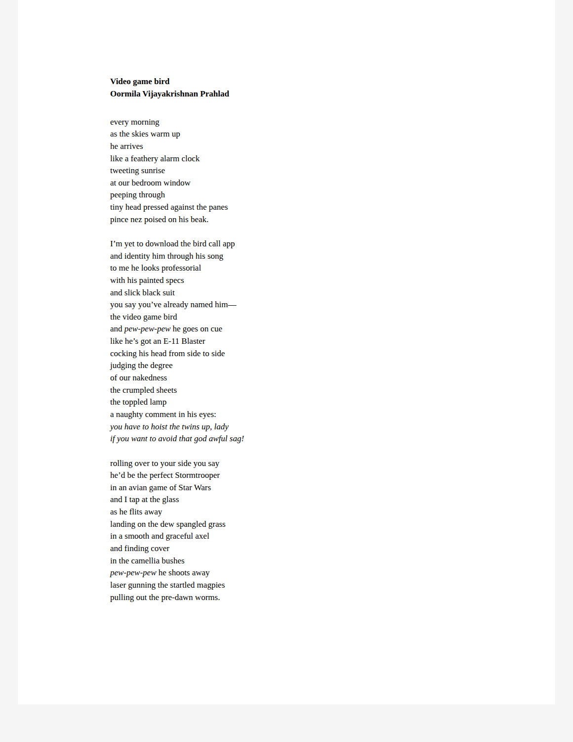Video game bird
Oormila Vijayakrishnan Prahlad
every morning
as the skies warm up
he arrives
like a feathery alarm clock
tweeting sunrise
at our bedroom window
peeping through
tiny head pressed against the panes
pince nez poised on his beak.
I’m yet to download the bird call app
and identity him through his song
to me he looks professorial
with his painted specs
and slick black suit
you say you’ve already named him—
the video game bird
and pew-pew-pew he goes on cue
like he’s got an E-11 Blaster
cocking his head from side to side
judging the degree
of our nakedness
the crumpled sheets
the toppled lamp
a naughty comment in his eyes:
you have to hoist the twins up, lady
if you want to avoid that god awful sag!
rolling over to your side you say
he’d be the perfect Stormtrooper
in an avian game of Star Wars
and I tap at the glass
as he flits away
landing on the dew spangled grass
in a smooth and graceful axel
and finding cover
in the camellia bushes
pew-pew-pew he shoots away
laser gunning the startled magpies
pulling out the pre-dawn worms.